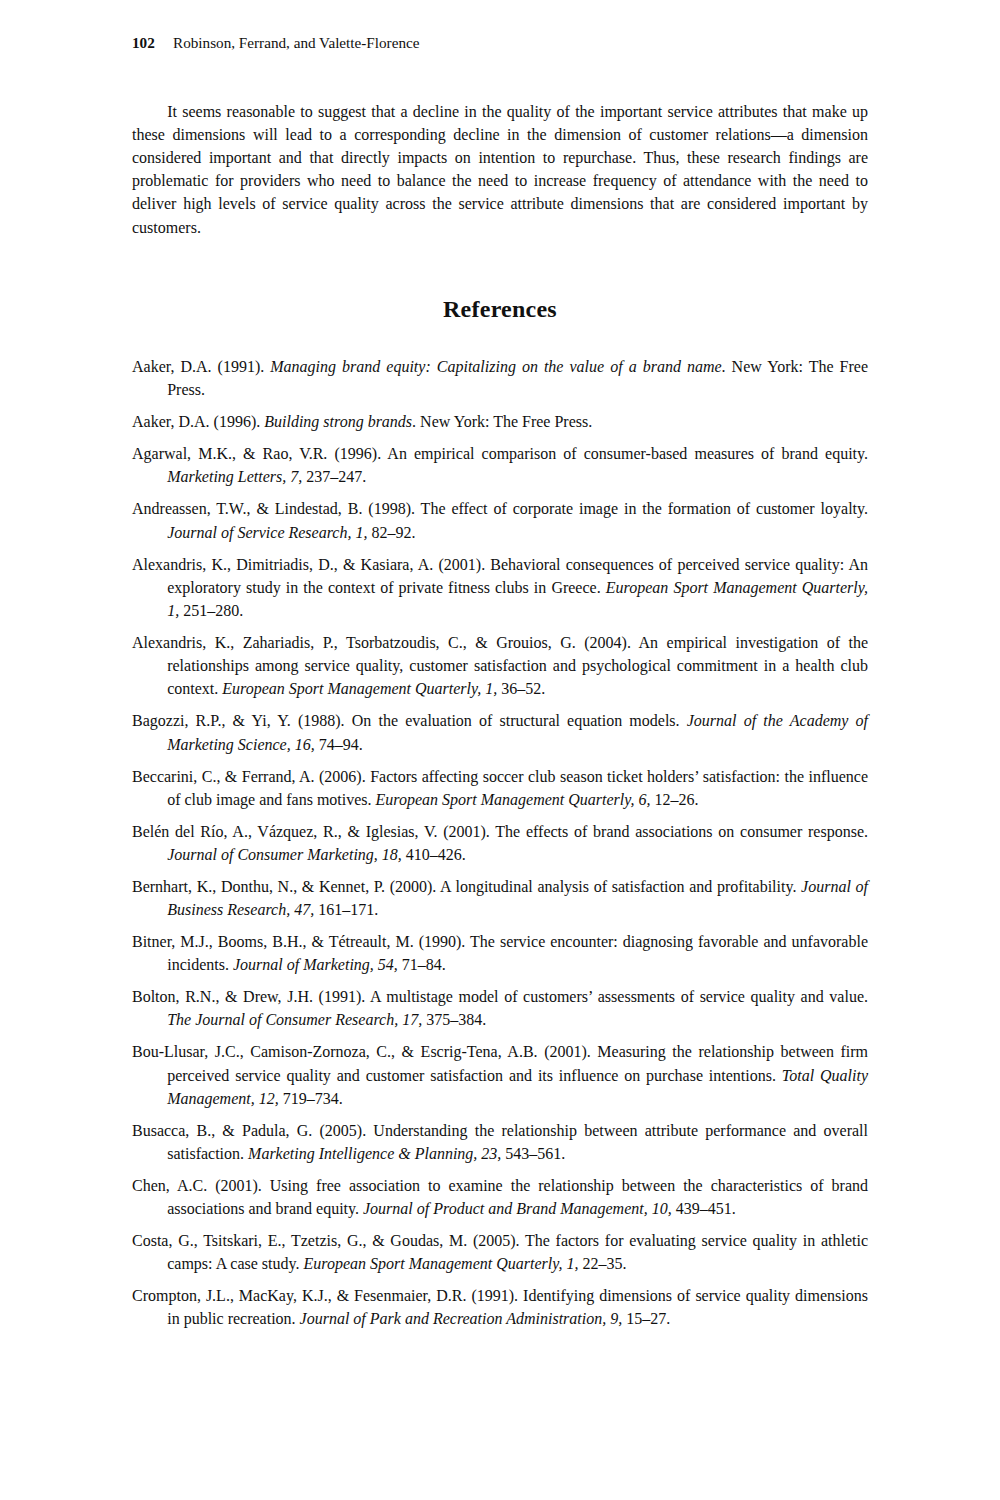102 Robinson, Ferrand, and Valette-Florence
It seems reasonable to suggest that a decline in the quality of the important service attributes that make up these dimensions will lead to a corresponding decline in the dimension of customer relations—a dimension considered important and that directly impacts on intention to repurchase. Thus, these research findings are problematic for providers who need to balance the need to increase frequency of attendance with the need to deliver high levels of service quality across the service attribute dimensions that are considered important by customers.
References
Aaker, D.A. (1991). Managing brand equity: Capitalizing on the value of a brand name. New York: The Free Press.
Aaker, D.A. (1996). Building strong brands. New York: The Free Press.
Agarwal, M.K., & Rao, V.R. (1996). An empirical comparison of consumer-based measures of brand equity. Marketing Letters, 7, 237–247.
Andreassen, T.W., & Lindestad, B. (1998). The effect of corporate image in the formation of customer loyalty. Journal of Service Research, 1, 82–92.
Alexandris, K., Dimitriadis, D., & Kasiara, A. (2001). Behavioral consequences of perceived service quality: An exploratory study in the context of private fitness clubs in Greece. European Sport Management Quarterly, 1, 251–280.
Alexandris, K., Zahariadis, P., Tsorbatzoudis, C., & Grouios, G. (2004). An empirical investigation of the relationships among service quality, customer satisfaction and psychological commitment in a health club context. European Sport Management Quarterly, 1, 36–52.
Bagozzi, R.P., & Yi, Y. (1988). On the evaluation of structural equation models. Journal of the Academy of Marketing Science, 16, 74–94.
Beccarini, C., & Ferrand, A. (2006). Factors affecting soccer club season ticket holders’ satisfaction: the influence of club image and fans motives. European Sport Management Quarterly, 6, 12–26.
Belén del Río, A., Vázquez, R., & Iglesias, V. (2001). The effects of brand associations on consumer response. Journal of Consumer Marketing, 18, 410–426.
Bernhart, K., Donthu, N., & Kennet, P. (2000). A longitudinal analysis of satisfaction and profitability. Journal of Business Research, 47, 161–171.
Bitner, M.J., Booms, B.H., & Tétreault, M. (1990). The service encounter: diagnosing favorable and unfavorable incidents. Journal of Marketing, 54, 71–84.
Bolton, R.N., & Drew, J.H. (1991). A multistage model of customers’ assessments of service quality and value. The Journal of Consumer Research, 17, 375–384.
Bou-Llusar, J.C., Camison-Zornoza, C., & Escrig-Tena, A.B. (2001). Measuring the relationship between firm perceived service quality and customer satisfaction and its influence on purchase intentions. Total Quality Management, 12, 719–734.
Busacca, B., & Padula, G. (2005). Understanding the relationship between attribute performance and overall satisfaction. Marketing Intelligence & Planning, 23, 543–561.
Chen, A.C. (2001). Using free association to examine the relationship between the characteristics of brand associations and brand equity. Journal of Product and Brand Management, 10, 439–451.
Costa, G., Tsitskari, E., Tzetzis, G., & Goudas, M. (2005). The factors for evaluating service quality in athletic camps: A case study. European Sport Management Quarterly, 1, 22–35.
Crompton, J.L., MacKay, K.J., & Fesenmaier, D.R. (1991). Identifying dimensions of service quality dimensions in public recreation. Journal of Park and Recreation Administration, 9, 15–27.